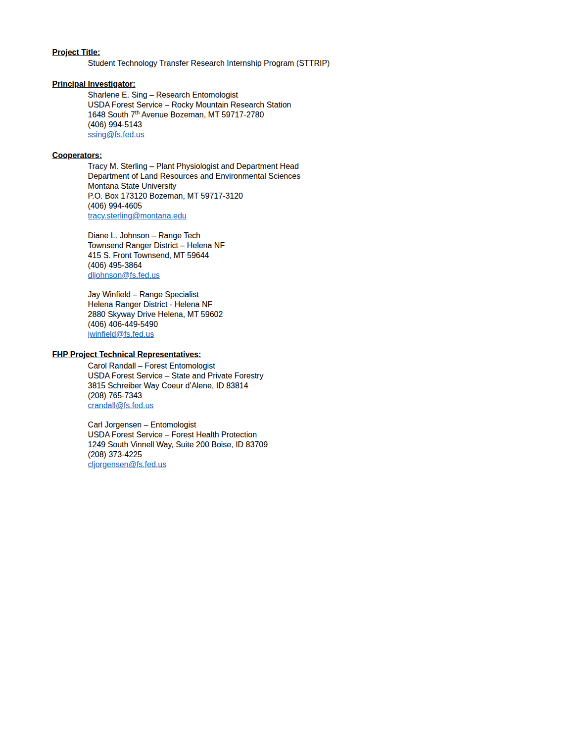Project Title:
Student Technology Transfer Research Internship Program (STTRIP)
Principal Investigator:
Sharlene E. Sing – Research Entomologist USDA Forest Service – Rocky Mountain Research Station 1648 South 7th Avenue Bozeman, MT 59717-2780 (406) 994-5143 ssing@fs.fed.us
Cooperators:
Tracy M. Sterling – Plant Physiologist and Department Head Department of Land Resources and Environmental Sciences Montana State University P.O. Box 173120 Bozeman, MT 59717-3120 (406) 994-4605 tracy.sterling@montana.edu
Diane L. Johnson – Range Tech Townsend Ranger District – Helena NF 415 S. Front Townsend, MT 59644 (406) 495-3864 dljohnson@fs.fed.us
Jay Winfield – Range Specialist Helena Ranger District - Helena NF 2880 Skyway Drive Helena, MT 59602 (406) 406-449-5490 jwinfield@fs.fed.us
FHP Project Technical Representatives:
Carol Randall – Forest Entomologist USDA Forest Service – State and Private Forestry 3815 Schreiber Way Coeur d’Alene, ID 83814 (208) 765-7343 crandall@fs.fed.us
Carl Jorgensen – Entomologist USDA Forest Service – Forest Health Protection 1249 South Vinnell Way, Suite 200 Boise, ID 83709 (208) 373-4225 cljorgensen@fs.fed.us